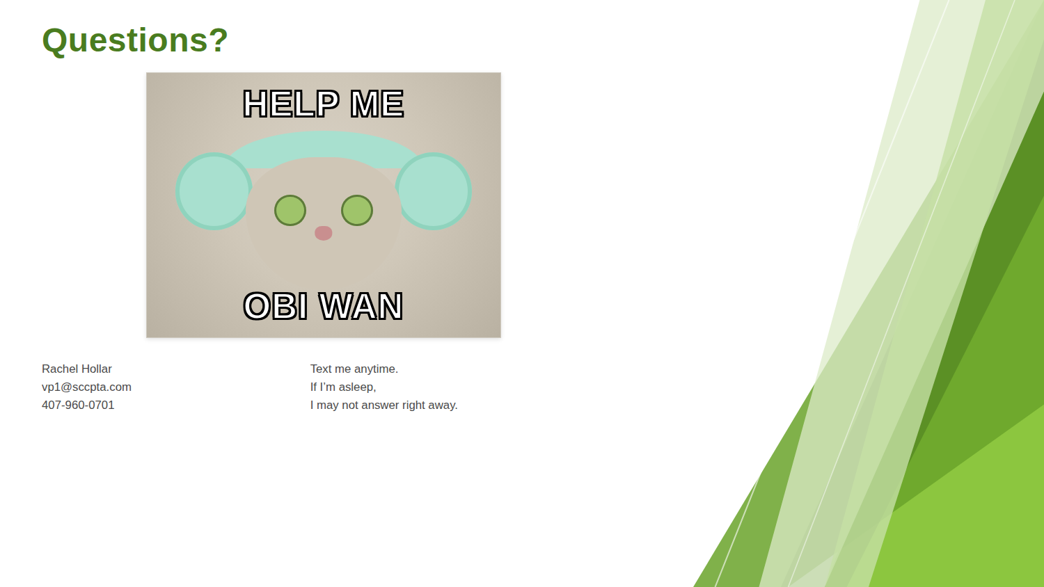Questions?
HELP ME
OBI WAN
Rachel Hollar
vp1@sccpta.com
407-960-0701
Text me anytime.
If I’m asleep,
I may not answer right away.